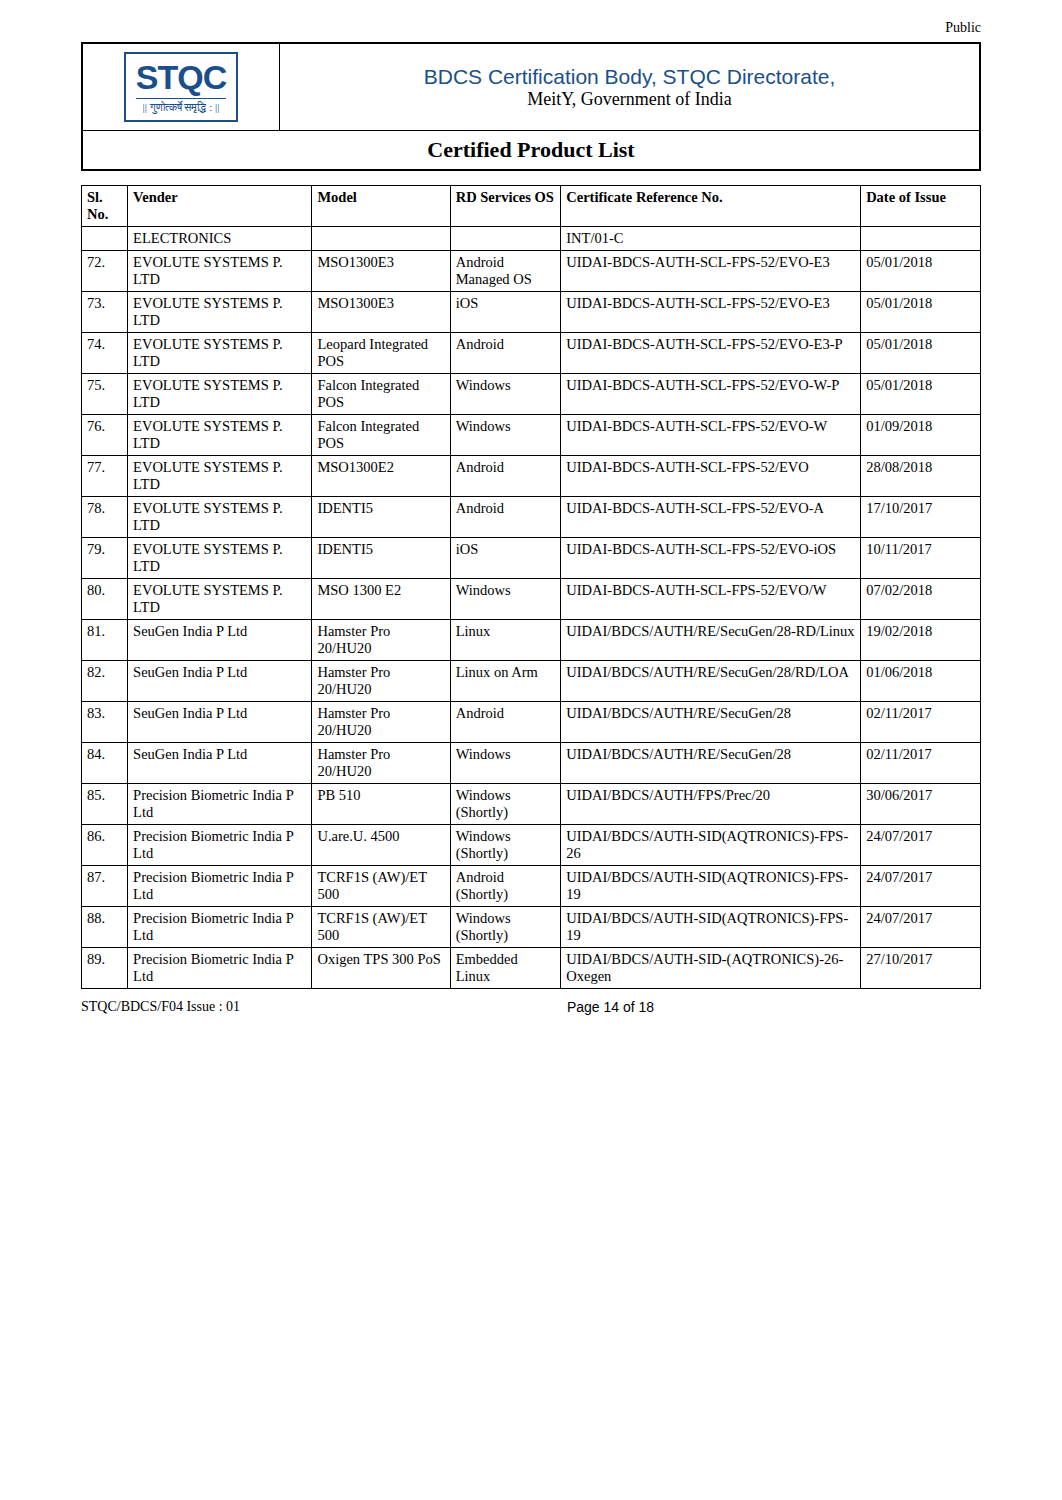Public
| ST Q C // गुणोत्कर्षे समृद्धि : // | BDCS Certification Body, STQC Directorate, MeitY, Government of India |
| Certified Product List |
| Sl. No. | Vender | Model | RD Services OS | Certificate Reference No. | Date of Issue |
| --- | --- | --- | --- | --- | --- |
| | ELECTRONICS | | | INT/01-C | |
| 72. | EVOLUTE SYSTEMS P. LTD | MSO1300E3 | Android Managed OS | UIDAI-BDCS-AUTH-SCL-FPS-52/EVO-E3 | 05/01/2018 |
| 73. | EVOLUTE SYSTEMS P. LTD | MSO1300E3 | iOS | UIDAI-BDCS-AUTH-SCL-FPS-52/EVO-E3 | 05/01/2018 |
| 74. | EVOLUTE SYSTEMS P. LTD | Leopard Integrated POS | Android | UIDAI-BDCS-AUTH-SCL-FPS-52/EVO-E3-P | 05/01/2018 |
| 75. | EVOLUTE SYSTEMS P. LTD | Falcon Integrated POS | Windows | UIDAI-BDCS-AUTH-SCL-FPS-52/EVO-W-P | 05/01/2018 |
| 76. | EVOLUTE SYSTEMS P. LTD | Falcon Integrated POS | Windows | UIDAI-BDCS-AUTH-SCL-FPS-52/EVO-W | 01/09/2018 |
| 77. | EVOLUTE SYSTEMS P. LTD | MSO1300E2 | Android | UIDAI-BDCS-AUTH-SCL-FPS-52/EVO | 28/08/2018 |
| 78. | EVOLUTE SYSTEMS P. LTD | IDENTI5 | Android | UIDAI-BDCS-AUTH-SCL-FPS-52/EVO-A | 17/10/2017 |
| 79. | EVOLUTE SYSTEMS P. LTD | IDENTI5 | iOS | UIDAI-BDCS-AUTH-SCL-FPS-52/EVO-iOS | 10/11/2017 |
| 80. | EVOLUTE SYSTEMS P. LTD | MSO 1300 E2 | Windows | UIDAI-BDCS-AUTH-SCL-FPS-52/EVO/W | 07/02/2018 |
| 81. | SeuGen India P Ltd | Hamster Pro 20/HU20 | Linux | UIDAI/BDCS/AUTH/RE/SecuGen/28-RD/Linux | 19/02/2018 |
| 82. | SeuGen India P Ltd | Hamster Pro 20/HU20 | Linux on Arm | UIDAI/BDCS/AUTH/RE/SecuGen/28/RD/LOA | 01/06/2018 |
| 83. | SeuGen India P Ltd | Hamster Pro 20/HU20 | Android | UIDAI/BDCS/AUTH/RE/SecuGen/28 | 02/11/2017 |
| 84. | SeuGen India P Ltd | Hamster Pro 20/HU20 | Windows | UIDAI/BDCS/AUTH/RE/SecuGen/28 | 02/11/2017 |
| 85. | Precision Biometric India P Ltd | PB 510 | Windows (Shortly) | UIDAI/BDCS/AUTH/FPS/Prec/20 | 30/06/2017 |
| 86. | Precision Biometric India P Ltd | U.are.U. 4500 | Windows (Shortly) | UIDAI/BDCS/AUTH-SID(AQTRONICS)-FPS-26 | 24/07/2017 |
| 87. | Precision Biometric India P Ltd | TCRF1S (AW)/ET 500 | Android (Shortly) | UIDAI/BDCS/AUTH-SID(AQTRONICS)-FPS-19 | 24/07/2017 |
| 88. | Precision Biometric India P Ltd | TCRF1S (AW)/ET 500 | Windows (Shortly) | UIDAI/BDCS/AUTH-SID(AQTRONICS)-FPS-19 | 24/07/2017 |
| 89. | Precision Biometric India P Ltd | Oxigen TPS 300 PoS | Embedded Linux | UIDAI/BDCS/AUTH-SID-(AQTRONICS)-26-Oxegen | 27/10/2017 |
STQC/BDCS/F04 Issue : 01
Page 14 of 18